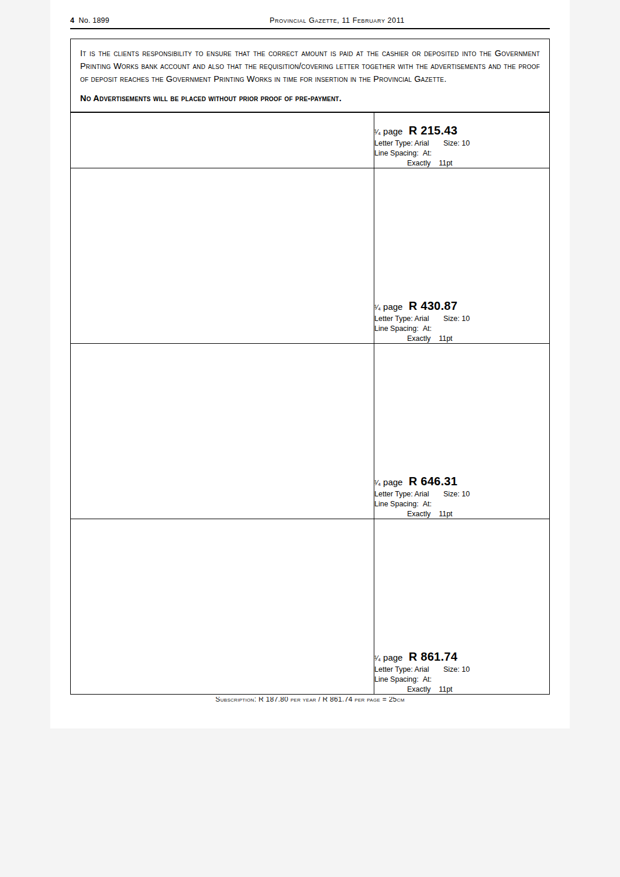4 No. 1899
Provincial Gazette, 11 February 2011
It is the clients responsibility to ensure that the correct amount is paid at the cashier or deposited into the Government Printing Works bank account and also that the requisition/covering letter together with the advertisements and the proof of deposit reaches the Government Printing Works in time for insertion in the Provincial Gazette.
No Advertisements will be placed without prior proof of pre-payment.
| | ¹⁄₄ page R 215.43 Letter Type: Arial Size: 10 Line Spacing: At: Exactly 11pt |
| | ¹⁄₄ page R 430.87 Letter Type: Arial Size: 10 Line Spacing: At: Exactly 11pt |
| | ¹⁄₄ page R 646.31 Letter Type: Arial Size: 10 Line Spacing: At: Exactly 11pt |
| | ¹⁄₄ page R 861.74 Letter Type: Arial Size: 10 Line Spacing: At: Exactly 11pt |
Subscription: R 187.80 per year / R 861.74 per page = 25cm